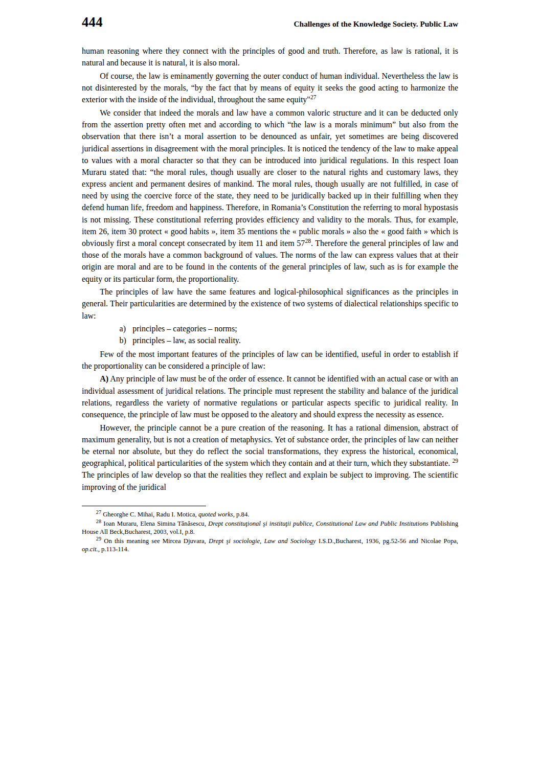444
Challenges of the Knowledge Society. Public Law
human reasoning where they connect with the principles of good and truth. Therefore, as law is rational, it is natural and because it is natural, it is also moral.
Of course, the law is eminamently governing the outer conduct of human individual. Nevertheless the law is not disinterested by the morals, “by the fact that by means of equity it seeks the good acting to harmonize the exterior with the inside of the individual, throughout the same equity"27
We consider that indeed the morals and law have a common valoric structure and it can be deducted only from the assertion pretty often met and according to which “the law is a morals minimum” but also from the observation that there isn’t a moral assertion to be denounced as unfair, yet sometimes are being discovered juridical assertions in disagreement with the moral principles. It is noticed the tendency of the law to make appeal to values with a moral character so that they can be introduced into juridical regulations. In this respect Ioan Muraru stated that: “the moral rules, though usually are closer to the natural rights and customary laws, they express ancient and permanent desires of mankind. The moral rules, though usually are not fulfilled, in case of need by using the coercive force of the state, they need to be juridically backed up in their fulfilling when they defend human life, freedom and happiness. Therefore, in Romania’s Constitution the referring to moral hypostasis is not missing. These constitutional referring provides efficiency and validity to the morals. Thus, for example, item 26, item 30 protect « good habits », item 35 mentions the « public morals » also the « good faith » which is obviously first a moral concept consecrated by item 11 and item 5728. Therefore the general principles of law and those of the morals have a common background of values. The norms of the law can express values that at their origin are moral and are to be found in the contents of the general principles of law, such as is for example the equity or its particular form, the proportionality.
The principles of law have the same features and logical-philosophical significances as the principles in general. Their particularities are determined by the existence of two systems of dialectical relationships specific to law:
a) principles – categories – norms;
b) principles – law, as social reality.
Few of the most important features of the principles of law can be identified, useful in order to establish if the proportionality can be considered a principle of law:
A) Any principle of law must be of the order of essence. It cannot be identified with an actual case or with an individual assessment of juridical relations. The principle must represent the stability and balance of the juridical relations, regardless the variety of normative regulations or particular aspects specific to juridical reality. In consequence, the principle of law must be opposed to the aleatory and should express the necessity as essence.
However, the principle cannot be a pure creation of the reasoning. It has a rational dimension, abstract of maximum generality, but is not a creation of metaphysics. Yet of substance order, the principles of law can neither be eternal nor absolute, but they do reflect the social transformations, they express the historical, economical, geographical, political particularities of the system which they contain and at their turn, which they substantiate. 29 The principles of law develop so that the realities they reflect and explain be subject to improving. The scientific improving of the juridical
27 Gheorghe C. Mihai, Radu I. Motica, quoted works, p.84.
28 Ioan Muraru, Elena Simina Tănăsescu, Drept constituţional şi instituţii publice, Constitutional Law and Public Institutions Publishing House All Beck,Bucharest, 2003, vol.I, p.8.
29 On this meaning see Mircea Djuvara, Drept şi sociologie, Law and Sociology I.S.D.,Bucharest, 1936, pg.52-56 and Nicolae Popa, op.cit., p.113-114.